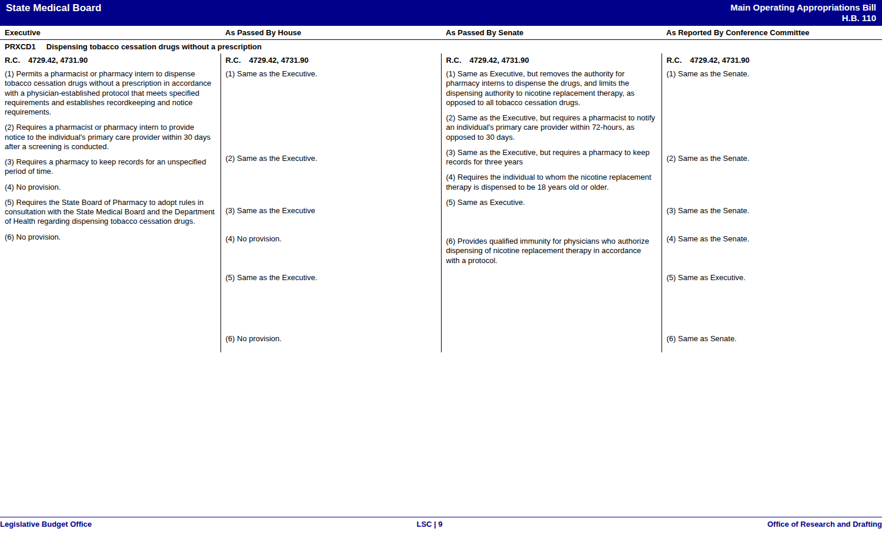State Medical Board
Main Operating Appropriations Bill
H.B. 110
| Executive | As Passed By House | As Passed By Senate | As Reported By Conference Committee |
| PRXCD1 Dispensing tobacco cessation drugs without a prescription |
| R.C. 4729.42, 4731.90 | R.C. 4729.42, 4731.90 | R.C. 4729.42, 4731.90 | R.C. 4729.42, 4731.90 |
| (1) Permits a pharmacist or pharmacy intern to dispense tobacco cessation drugs without a prescription in accordance with a physician-established protocol that meets specified requirements and establishes recordkeeping and notice requirements. (2) Requires a pharmacist or pharmacy intern to provide notice to the individual's primary care provider within 30 days after a screening is conducted. (3) Requires a pharmacy to keep records for an unspecified period of time. (4) No provision. (5) Requires the State Board of Pharmacy to adopt rules in consultation with the State Medical Board and the Department of Health regarding dispensing tobacco cessation drugs. (6) No provision. | (1) Same as the Executive. (2) Same as the Executive. (3) Same as the Executive (4) No provision. (5) Same as the Executive. (6) No provision. | (1) Same as Executive, but removes the authority for pharmacy interns to dispense the drugs, and limits the dispensing authority to nicotine replacement therapy, as opposed to all tobacco cessation drugs. (2) Same as the Executive, but requires a pharmacist to notify an individual's primary care provider within 72-hours, as opposed to 30 days. (3) Same as the Executive, but requires a pharmacy to keep records for three years (4) Requires the individual to whom the nicotine replacement therapy is dispensed to be 18 years old or older. (5) Same as Executive. (6) Provides qualified immunity for physicians who authorize dispensing of nicotine replacement therapy in accordance with a protocol. | (1) Same as the Senate. (2) Same as the Senate. (3) Same as the Senate. (4) Same as the Senate. (5) Same as Executive. (6) Same as Senate. |
Legislative Budget Office
LSC | 9
Office of Research and Drafting